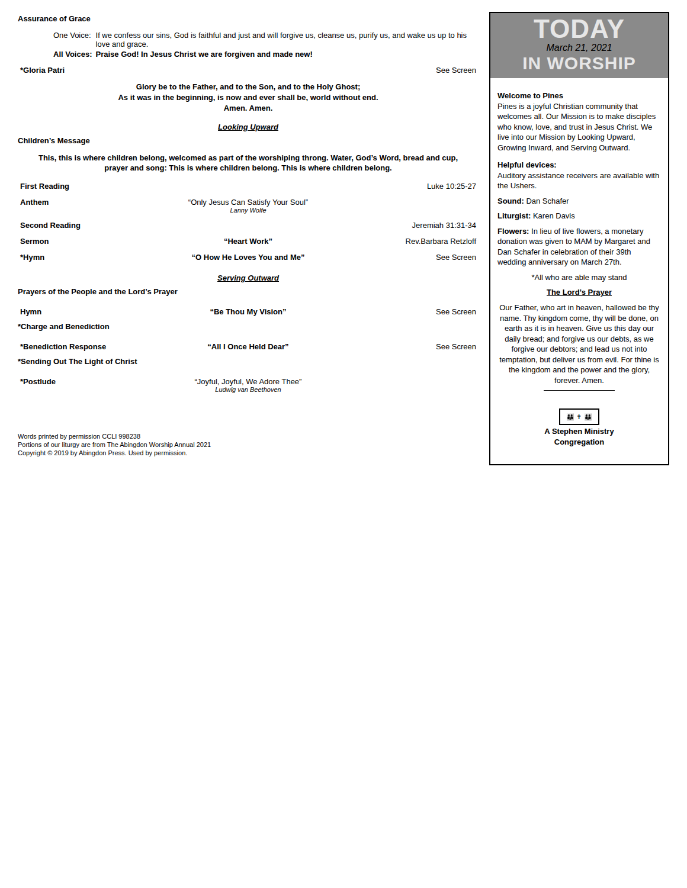Assurance of Grace
| One Voice: | If we confess our sins, God is faithful and just and will forgive us, cleanse us, purify us, and wake us up to his love and grace. |
| All Voices: | Praise God! In Jesus Christ we are forgiven and made new! |
| *Gloria Patri | | See Screen |
Glory be to the Father, and to the Son, and to the Holy Ghost;
As it was in the beginning, is now and ever shall be, world without end.
Amen. Amen.
Looking Upward
Children’s Message
This, this is where children belong, welcomed as part of the worshiping throng. Water, God’s Word, bread and cup, prayer and song: This is where children belong. This is where children belong.
| First Reading | | Luke 10:25-27 |
| Anthem | “Only Jesus Can Satisfy Your Soul” Lanny Wolfe | |
| Second Reading | | Jeremiah 31:31-34 |
| Sermon | “Heart Work” | Rev.Barbara Retzloff |
| *Hymn | “O How He Loves You and Me” | See Screen |
Serving Outward
Prayers of the People and the Lord’s Prayer
| Hymn | “Be Thou My Vision” | See Screen |
*Charge and Benediction
| *Benediction Response | “All I Once Held Dear” | See Screen |
*Sending Out The Light of Christ
| *Postlude | “Joyful, Joyful, We Adore Thee” Ludwig van Beethoven | |
Words printed by permission CCLI 998238
Portions of our liturgy are from The Abingdon Worship Annual 2021
Copyright © 2019 by Abingdon Press. Used by permission.
TODAY
March 21, 2021
IN WORSHIP
Welcome to Pines
Pines is a joyful Christian community that welcomes all. Our Mission is to make disciples who know, love, and trust in Jesus Christ. We live into our Mission by Looking Upward, Growing Inward, and Serving Outward.
Helpful devices:
Auditory assistance receivers are available with the Ushers.
Sound: Dan Schafer
Liturgist: Karen Davis
Flowers: In lieu of live flowers, a monetary donation was given to MAM by Margaret and Dan Schafer in celebration of their 39th wedding anniversary on March 27th.
*All who are able may stand
The Lord’s Prayer
Our Father, who art in heaven, hallowed be thy name. Thy kingdom come, thy will be done, on earth as it is in heaven. Give us this day our daily bread; and forgive us our debts, as we forgive our debtors; and lead us not into temptation, but deliver us from evil. For thine is the kingdom and the power and the glory, forever. Amen.
👪 ✝ 👪
A Stephen Ministry
Congregation